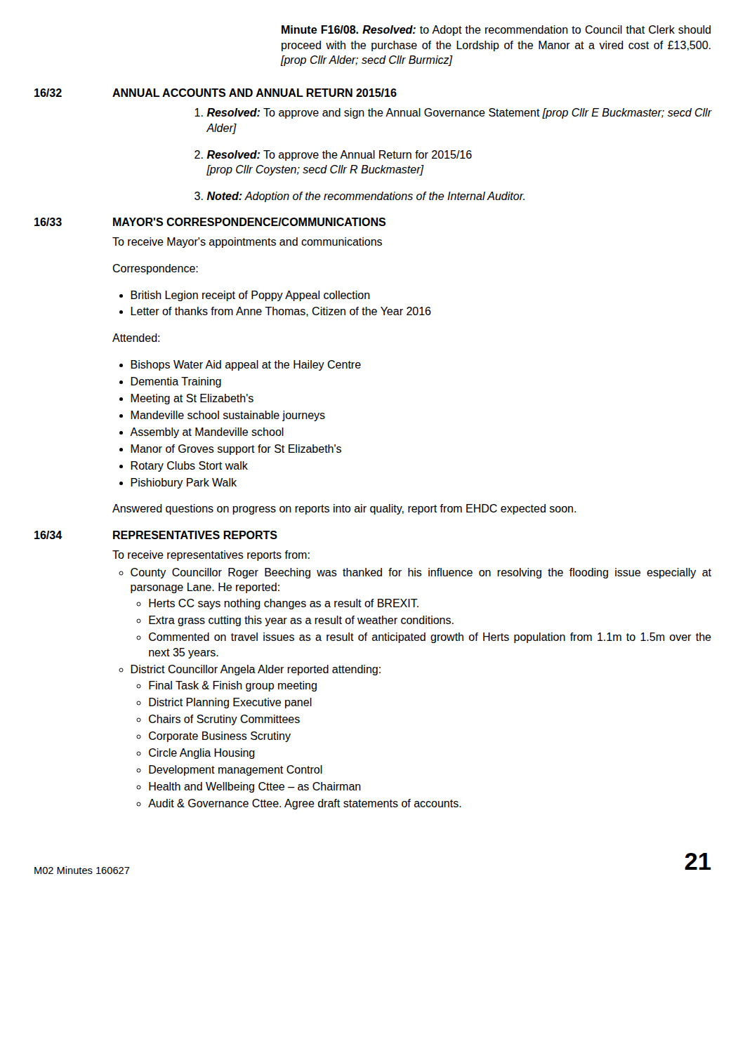Minute F16/08. Resolved: to Adopt the recommendation to Council that Clerk should proceed with the purchase of the Lordship of the Manor at a vired cost of £13,500. [prop Cllr Alder; secd Cllr Burmicz]
16/32
ANNUAL ACCOUNTS AND ANNUAL RETURN 2015/16
Resolved: To approve and sign the Annual Governance Statement [prop Cllr E Buckmaster; secd Cllr Alder]
Resolved: To approve the Annual Return for 2015/16
[prop Cllr Coysten; secd Cllr R Buckmaster]
Noted: Adoption of the recommendations of the Internal Auditor.
16/33
MAYOR'S CORRESPONDENCE/COMMUNICATIONS
To receive Mayor's appointments and communications
Correspondence:
British Legion receipt of Poppy Appeal collection
Letter of thanks from Anne Thomas, Citizen of the Year 2016
Attended:
Bishops Water Aid appeal at the Hailey Centre
Dementia Training
Meeting at St Elizabeth's
Mandeville school sustainable journeys
Assembly at Mandeville school
Manor of Groves support for St Elizabeth's
Rotary Clubs Stort walk
Pishiobury Park Walk
Answered questions on progress on reports into air quality, report from EHDC expected soon.
16/34
REPRESENTATIVES REPORTS
To receive representatives reports from:
County Councillor Roger Beeching was thanked for his influence on resolving the flooding issue especially at parsonage Lane. He reported:
Herts CC says nothing changes as a result of BREXIT.
Extra grass cutting this year as a result of weather conditions.
Commented on travel issues as a result of anticipated growth of Herts population from 1.1m to 1.5m over the next 35 years.
District Councillor Angela Alder reported attending:
Final Task & Finish group meeting
District Planning Executive panel
Chairs of Scrutiny Committees
Corporate Business Scrutiny
Circle Anglia Housing
Development management Control
Health and Wellbeing Cttee – as Chairman
Audit & Governance Cttee. Agree draft statements of accounts.
M02 Minutes 160627
21